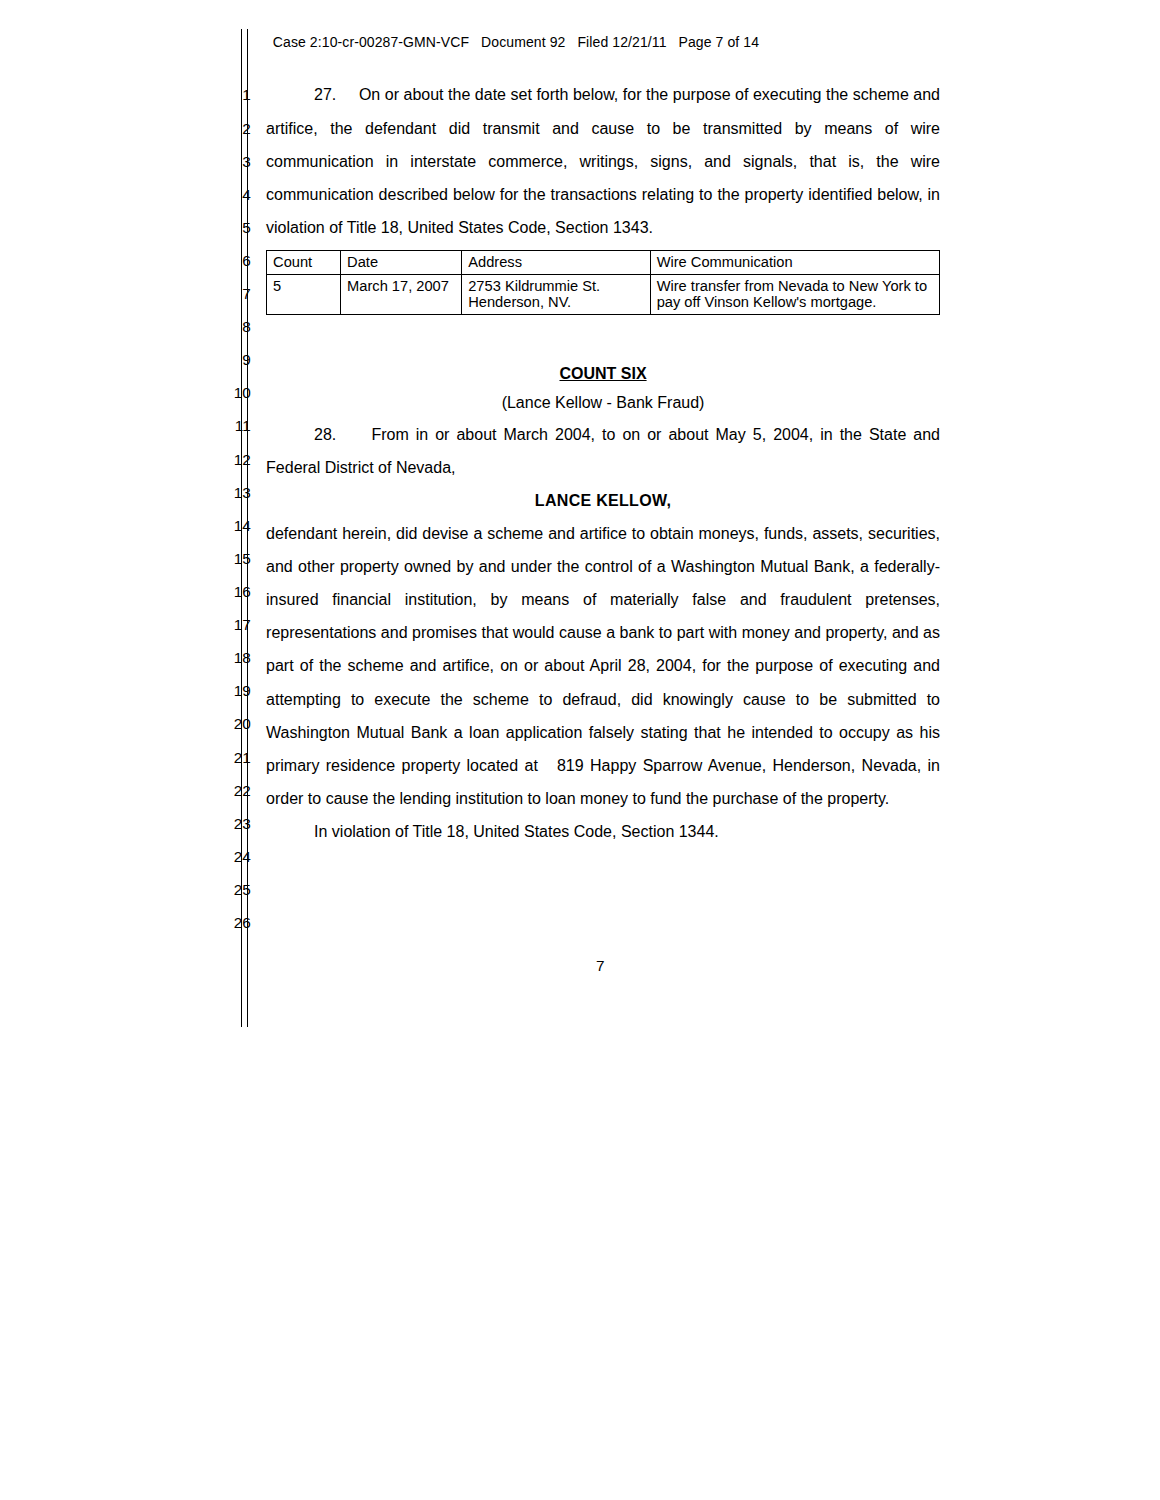Case 2:10-cr-00287-GMN-VCF Document 92 Filed 12/21/11 Page 7 of 14
1
2
3
4
5
6
7
8
9
10
11
12
13
14
15
16
17
18
19
20
21
22
23
24
25
26
27. On or about the date set forth below, for the purpose of executing the scheme and artifice, the defendant did transmit and cause to be transmitted by means of wire communication in interstate commerce, writings, signs, and signals, that is, the wire communication described below for the transactions relating to the property identified below, in violation of Title 18, United States Code, Section 1343.
| Count | Date | Address | Wire Communication |
| --- | --- | --- | --- |
| 5 | March 17, 2007 | 2753 Kildrummie St. Henderson, NV. | Wire transfer from Nevada to New York to pay off Vinson Kellow's mortgage. |
COUNT SIX
(Lance Kellow - Bank Fraud)
28. From in or about March 2004, to on or about May 5, 2004, in the State and Federal District of Nevada,
LANCE KELLOW,
defendant herein, did devise a scheme and artifice to obtain moneys, funds, assets, securities, and other property owned by and under the control of a Washington Mutual Bank, a federally-insured financial institution, by means of materially false and fraudulent pretenses, representations and promises that would cause a bank to part with money and property, and as part of the scheme and artifice, on or about April 28, 2004, for the purpose of executing and attempting to execute the scheme to defraud, did knowingly cause to be submitted to Washington Mutual Bank a loan application falsely stating that he intended to occupy as his primary residence property located at 819 Happy Sparrow Avenue, Henderson, Nevada, in order to cause the lending institution to loan money to fund the purchase of the property.
In violation of Title 18, United States Code, Section 1344.
7